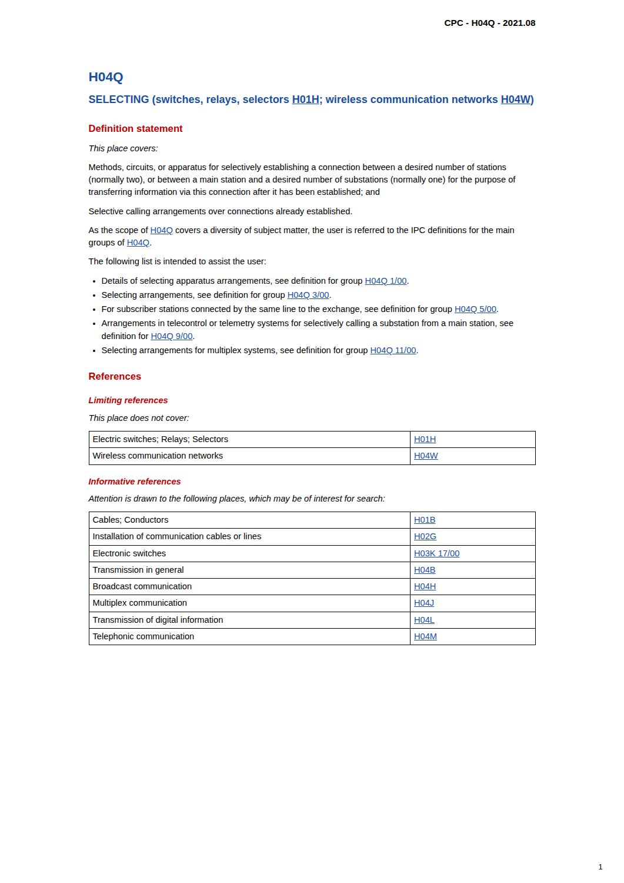CPC - H04Q - 2021.08
H04Q
SELECTING (switches, relays, selectors H01H; wireless communication networks H04W)
Definition statement
This place covers:
Methods, circuits, or apparatus for selectively establishing a connection between a desired number of stations (normally two), or between a main station and a desired number of substations (normally one) for the purpose of transferring information via this connection after it has been established; and
Selective calling arrangements over connections already established.
As the scope of H04Q covers a diversity of subject matter, the user is referred to the IPC definitions for the main groups of H04Q.
The following list is intended to assist the user:
Details of selecting apparatus arrangements, see definition for group H04Q 1/00.
Selecting arrangements, see definition for group H04Q 3/00.
For subscriber stations connected by the same line to the exchange, see definition for group H04Q 5/00.
Arrangements in telecontrol or telemetry systems for selectively calling a substation from a main station, see definition for H04Q 9/00.
Selecting arrangements for multiplex systems, see definition for group H04Q 11/00.
References
Limiting references
This place does not cover:
| Electric switches; Relays; Selectors | H01H |
| Wireless communication networks | H04W |
Informative references
Attention is drawn to the following places, which may be of interest for search:
| Cables; Conductors | H01B |
| Installation of communication cables or lines | H02G |
| Electronic switches | H03K 17/00 |
| Transmission in general | H04B |
| Broadcast communication | H04H |
| Multiplex communication | H04J |
| Transmission of digital information | H04L |
| Telephonic communication | H04M |
1